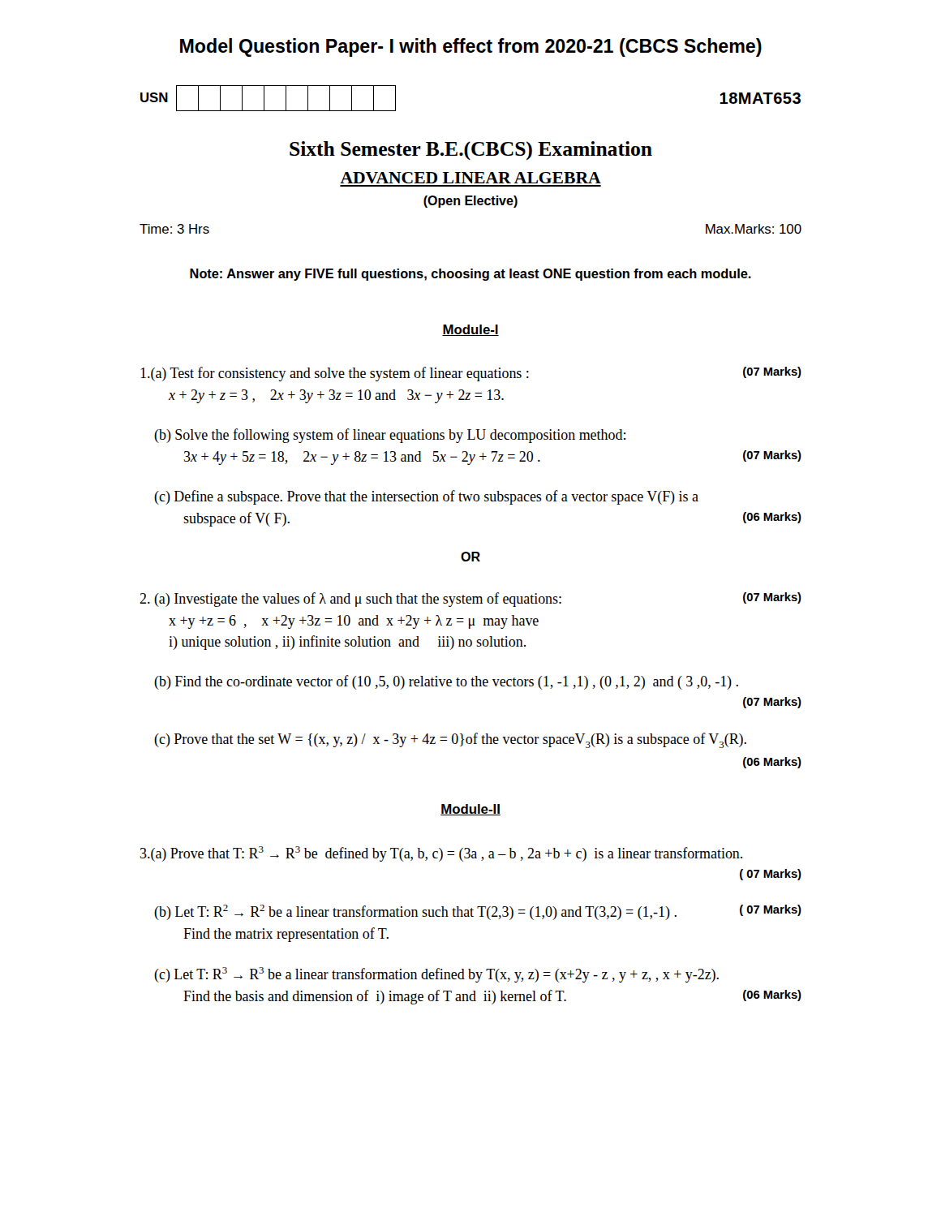Model Question Paper- I with effect from 2020-21 (CBCS Scheme)
USN
18MAT653
Sixth Semester B.E.(CBCS) Examination
ADVANCED LINEAR ALGEBRA
(Open Elective)
Time: 3 Hrs Max.Marks: 100
Note: Answer any FIVE full questions, choosing at least ONE question from each module.
Module-I
(07 Marks) 1.(a) Test for consistency and solve the system of linear equations :
x + 2y + z = 3 , 2x + 3y + 3z = 10 and 3x − y + 2z = 13.
(b) Solve the following system of linear equations by LU decomposition method:
(07 Marks) 3x + 4y + 5z = 18, 2x − y + 8z = 13 and 5x − 2y + 7z = 20 .
(c) Define a subspace. Prove that the intersection of two subspaces of a vector space V(F) is a
(06 Marks) subspace of V( F).
OR
(07 Marks) 2. (a) Investigate the values of λ and μ such that the system of equations:
x +y +z = 6 , x +2y +3z = 10 and x +2y + λ z = μ may have
i) unique solution , ii) infinite solution and iii) no solution.
(b) Find the co-ordinate vector of (10 ,5, 0) relative to the vectors (1, -1 ,1) , (0 ,1, 2) and ( 3 ,0, -1) . (07 Marks)
(c) Prove that the set W = {(x, y, z) / x - 3y + 4z = 0}of the vector spaceV3(R) is a subspace of V3(R). (06 Marks)
Module-II
3.(a) Prove that T: R3 → R3 be defined by T(a, b, c) = (3a , a – b , 2a +b + c) is a linear transformation. ( 07 Marks)
( 07 Marks) (b) Let T: R2 → R2 be a linear transformation such that T(2,3) = (1,0) and T(3,2) = (1,-1) .
Find the matrix representation of T.
(c) Let T: R3 → R3 be a linear transformation defined by T(x, y, z) = (x+2y - z , y + z, , x + y-2z).
(06 Marks) Find the basis and dimension of i) image of T and ii) kernel of T.